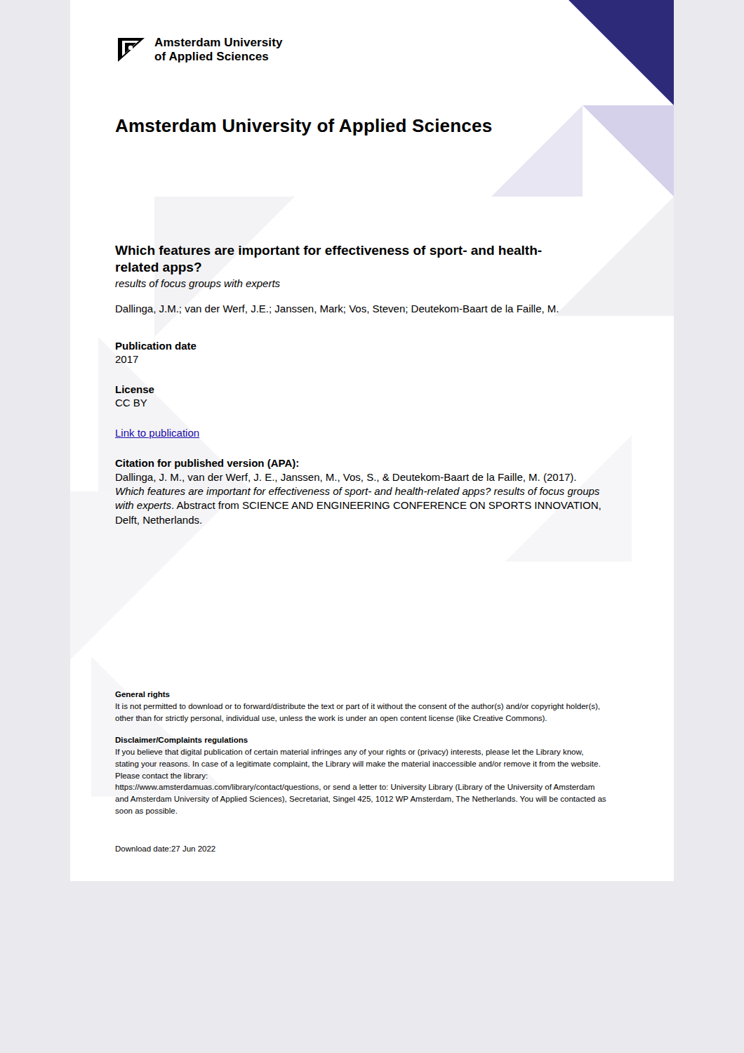Amsterdam University
of Applied Sciences
Amsterdam University of Applied Sciences
Which features are important for effectiveness of sport- and health-related apps?
results of focus groups with experts
Dallinga, J.M.; van der Werf, J.E.; Janssen, Mark; Vos, Steven; Deutekom-Baart de la Faille, M.
Publication date
2017
License
CC BY
Link to publication
Citation for published version (APA):
Dallinga, J. M., van der Werf, J. E., Janssen, M., Vos, S., & Deutekom-Baart de la Faille, M. (2017). Which features are important for effectiveness of sport- and health-related apps? results of focus groups with experts. Abstract from SCIENCE AND ENGINEERING CONFERENCE ON SPORTS INNOVATION, Delft, Netherlands.
General rights
It is not permitted to download or to forward/distribute the text or part of it without the consent of the author(s) and/or copyright holder(s), other than for strictly personal, individual use, unless the work is under an open content license (like Creative Commons).
Disclaimer/Complaints regulations
If you believe that digital publication of certain material infringes any of your rights or (privacy) interests, please let the Library know, stating your reasons. In case of a legitimate complaint, the Library will make the material inaccessible and/or remove it from the website. Please contact the library:
https://www.amsterdamuas.com/library/contact/questions, or send a letter to: University Library (Library of the University of Amsterdam and Amsterdam University of Applied Sciences), Secretariat, Singel 425, 1012 WP Amsterdam, The Netherlands. You will be contacted as soon as possible.
Download date:27 Jun 2022